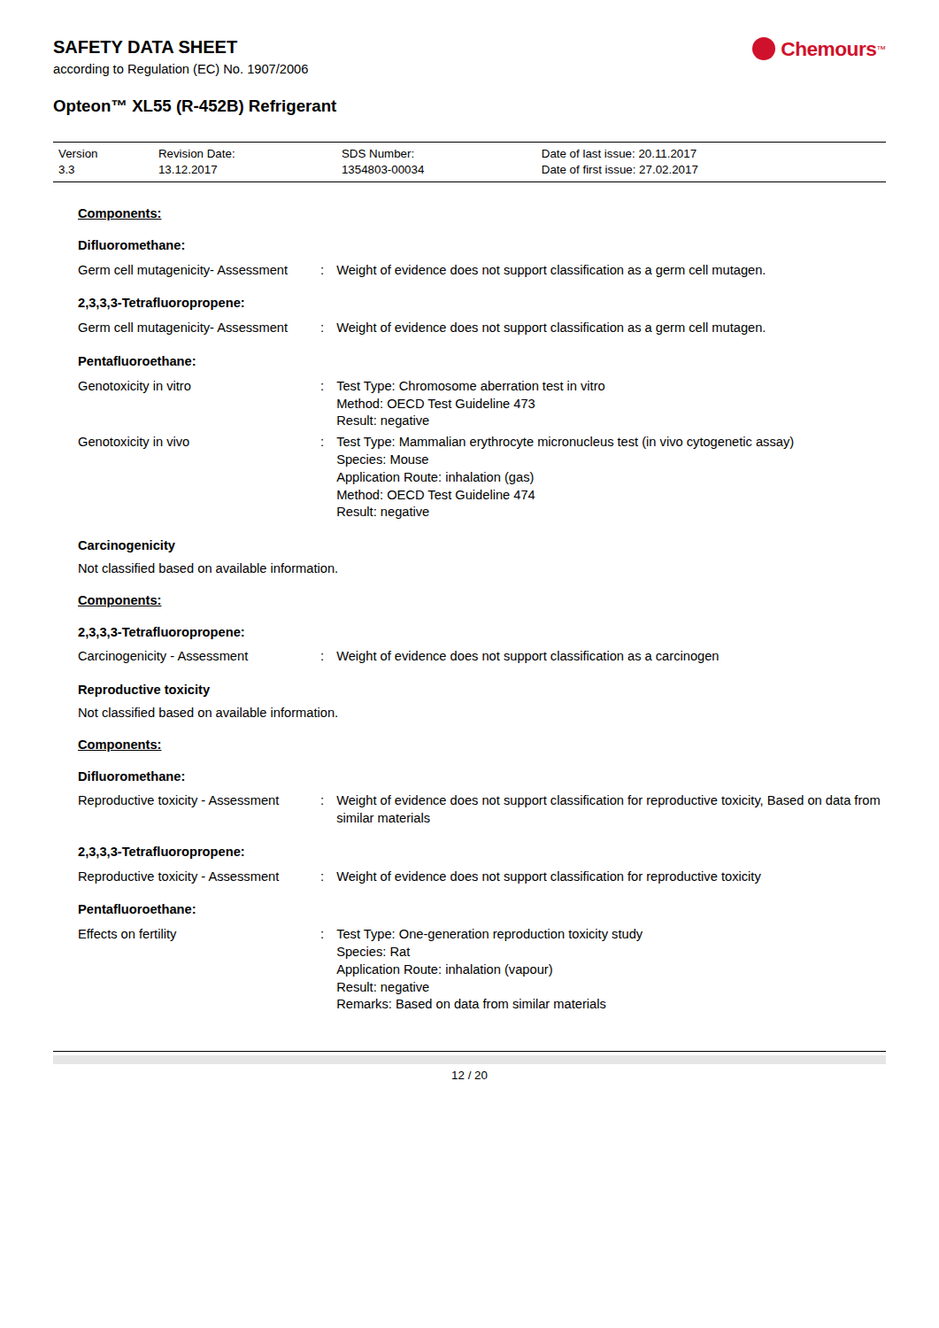Chemours™
SAFETY DATA SHEET
according to Regulation (EC) No. 1907/2006
Opteon™ XL55 (R-452B) Refrigerant
| Version 3.3 | Revision Date: 13.12.2017 | SDS Number: 1354803-00034 | Date of last issue: 20.11.2017 Date of first issue: 27.02.2017 |
Components:
Difluoromethane:
| Germ cell mutagenicity- Assessment | : | Weight of evidence does not support classification as a germ cell mutagen. |
2,3,3,3-Tetrafluoropropene:
| Germ cell mutagenicity- Assessment | : | Weight of evidence does not support classification as a germ cell mutagen. |
Pentafluoroethane:
| Genotoxicity in vitro | : | Test Type: Chromosome aberration test in vitro Method: OECD Test Guideline 473 Result: negative |
| Genotoxicity in vivo | : | Test Type: Mammalian erythrocyte micronucleus test (in vivo cytogenetic assay) Species: Mouse Application Route: inhalation (gas) Method: OECD Test Guideline 474 Result: negative |
Carcinogenicity
Not classified based on available information.
Components:
2,3,3,3-Tetrafluoropropene:
| Carcinogenicity - Assessment | : | Weight of evidence does not support classification as a carcinogen |
Reproductive toxicity
Not classified based on available information.
Components:
Difluoromethane:
| Reproductive toxicity - Assessment | : | Weight of evidence does not support classification for reproductive toxicity, Based on data from similar materials |
2,3,3,3-Tetrafluoropropene:
| Reproductive toxicity - Assessment | : | Weight of evidence does not support classification for reproductive toxicity |
Pentafluoroethane:
| Effects on fertility | : | Test Type: One-generation reproduction toxicity study Species: Rat Application Route: inhalation (vapour) Result: negative Remarks: Based on data from similar materials |
12 / 20